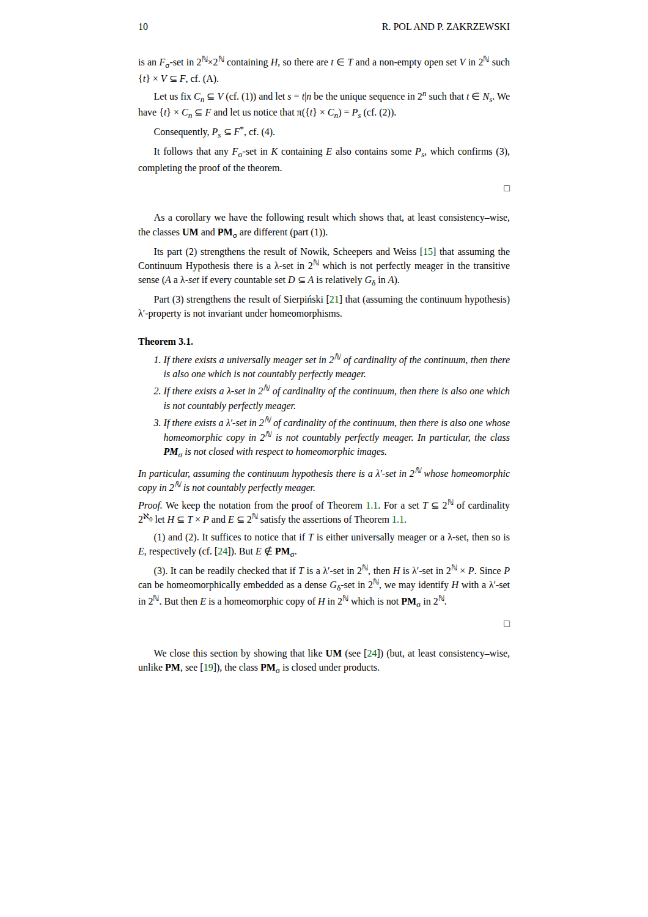10 R. POL AND P. ZAKRZEWSKI
is an Fσ-set in 2ℕ×2ℕ containing H, so there are t ∈ T and a non-empty open set V in 2ℕ such {t} × V ⊆ F, cf. (A).
Let us fix Cn ⊆ V (cf. (1)) and let s = t|n be the unique sequence in 2n such that t ∈ Ns. We have {t} × Cn ⊆ F and let us notice that π({t} × Cn) = Ps (cf. (2)).
Consequently, Ps ⊆ F*, cf. (4).
It follows that any Fσ-set in K containing E also contains some Ps, which confirms (3), completing the proof of the theorem.
□
As a corollary we have the following result which shows that, at least consistency–wise, the classes UM and PMσ are different (part (1)).
Its part (2) strengthens the result of Nowik, Scheepers and Weiss [15] that assuming the Continuum Hypothesis there is a λ-set in 2ℕ which is not perfectly meager in the transitive sense (A a λ-set if every countable set D ⊆ A is relatively Gδ in A).
Part (3) strengthens the result of Sierpiński [21] that (assuming the continuum hypothesis) λ′-property is not invariant under homeomorphisms.
Theorem 3.1.
If there exists a universally meager set in 2ℕ of cardinality of the continuum, then there is also one which is not countably perfectly meager.
If there exists a λ-set in 2ℕ of cardinality of the continuum, then there is also one which is not countably perfectly meager.
If there exists a λ′-set in 2ℕ of cardinality of the continuum, then there is also one whose homeomorphic copy in 2ℕ is not countably perfectly meager. In particular, the class PMσ is not closed with respect to homeomorphic images.
In particular, assuming the continuum hypothesis there is a λ′-set in 2ℕ whose homeomorphic copy in 2ℕ is not countably perfectly meager.
Proof. We keep the notation from the proof of Theorem 1.1. For a set T ⊆ 2ℕ of cardinality 2ℵ0 let H ⊆ T × P and E ⊆ 2ℕ satisfy the assertions of Theorem 1.1.
(1) and (2). It suffices to notice that if T is either universally meager or a λ-set, then so is E, respectively (cf. [24]). But E ∉ PMσ.
(3). It can be readily checked that if T is a λ′-set in 2ℕ, then H is λ′-set in 2ℕ × P. Since P can be homeomorphically embedded as a dense Gδ-set in 2ℕ, we may identify H with a λ′-set in 2ℕ. But then E is a homeomorphic copy of H in 2ℕ which is not PMσ in 2ℕ.
□
We close this section by showing that like UM (see [24]) (but, at least consistency–wise, unlike PM, see [19]), the class PMσ is closed under products.